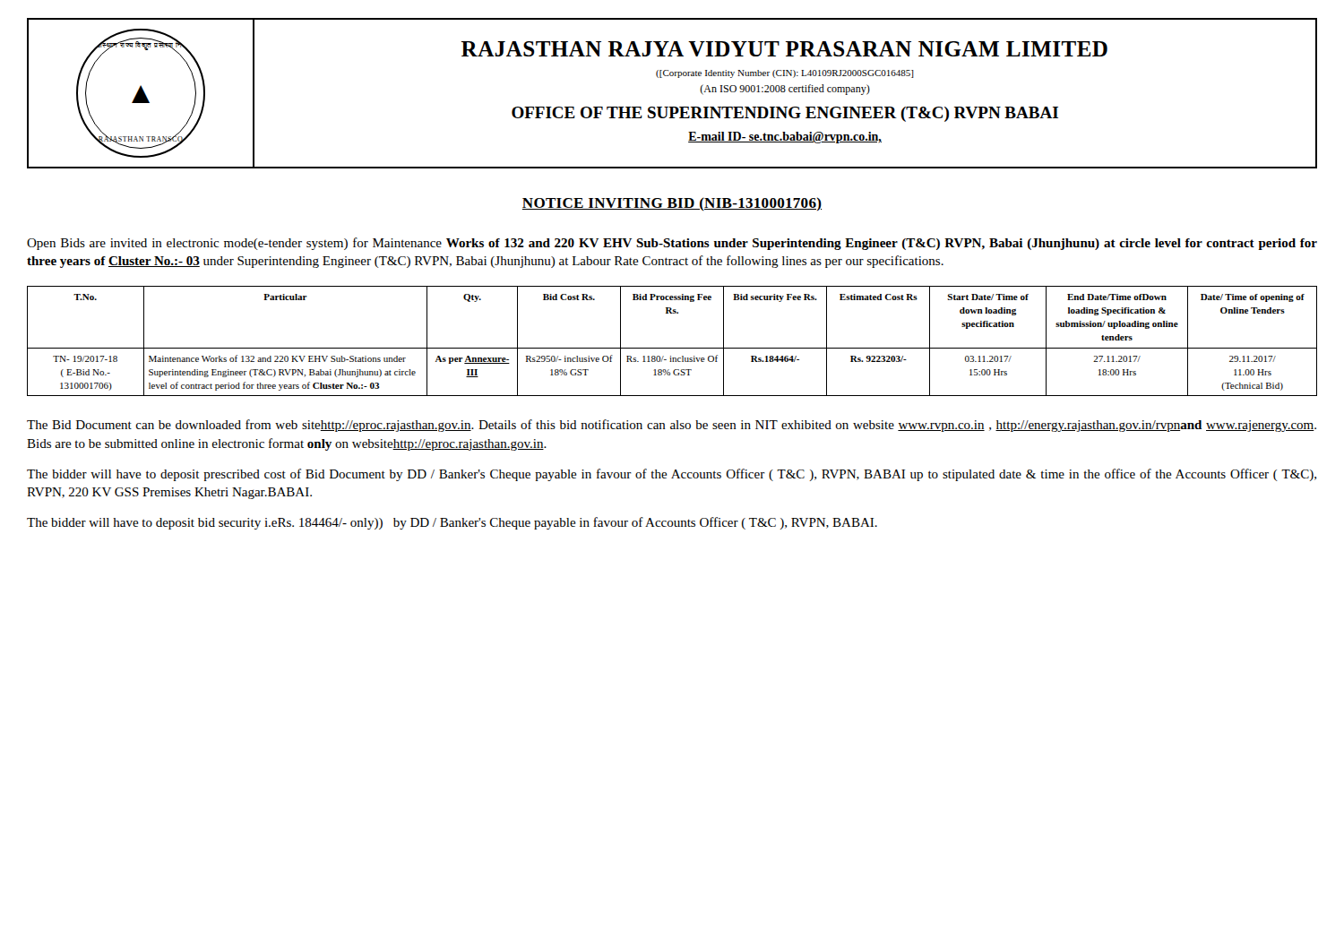राजस्थान राज्य विद्युत प्रसारण निगम
▲
RAJASTHAN TRANSCO
RAJASTHAN RAJYA VIDYUT PRASARAN NIGAM LIMITED
([Corporate Identity Number (CIN): L40109RJ2000SGC016485]
(An ISO 9001:2008 certified company)
OFFICE OF THE SUPERINTENDING ENGINEER (T&C) RVPN BABAI
E-mail ID- se.tnc.babai@rvpn.co.in,
NOTICE INVITING BID (NIB-1310001706)
Open Bids are invited in electronic mode(e-tender system) for Maintenance Works of 132 and 220 KV EHV Sub-Stations under Superintending Engineer (T&C) RVPN, Babai (Jhunjhunu) at circle level for contract period for three years of Cluster No.:- 03 under Superintending Engineer (T&C) RVPN, Babai (Jhunjhunu) at Labour Rate Contract of the following lines as per our specifications.
| T.No. | Particular | Qty. | Bid Cost Rs. | Bid Processing Fee Rs. | Bid security Fee Rs. | Estimated Cost Rs | Start Date/ Time of down loading specification | End Date/Time ofDown loading Specification & submission/ uploading online tenders | Date/ Time of opening of Online Tenders |
| --- | --- | --- | --- | --- | --- | --- | --- | --- | --- |
| TN- 19/2017-18 ( E-Bid No.- 1310001706) | Maintenance Works of 132 and 220 KV EHV Sub-Stations under Superintending Engineer (T&C) RVPN, Babai (Jhunjhunu) at circle level of contract period for three years of Cluster No.:- 03 | As per Annexure-III | Rs2950/- inclusive Of 18% GST | Rs. 1180/- inclusive Of 18% GST | Rs.184464/- | Rs. 9223203/- | 03.11.2017/ 15:00 Hrs | 27.11.2017/ 18:00 Hrs | 29.11.2017/ 11.00 Hrs (Technical Bid) |
The Bid Document can be downloaded from web sitehttp://eproc.rajasthan.gov.in. Details of this bid notification can also be seen in NIT exhibited on website www.rvpn.co.in , http://energy.rajasthan.gov.in/rvpn and www.rajenergy.com. Bids are to be submitted online in electronic format only on websitehttp://eproc.rajasthan.gov.in.
The bidder will have to deposit prescribed cost of Bid Document by DD / Banker's Cheque payable in favour of the Accounts Officer ( T&C ), RVPN, BABAI up to stipulated date & time in the office of the Accounts Officer ( T&C), RVPN, 220 KV GSS Premises Khetri Nagar.BABAI.
The bidder will have to deposit bid security i.eRs. 184464/- only)) by DD / Banker's Cheque payable in favour of Accounts Officer ( T&C ), RVPN, BABAI.